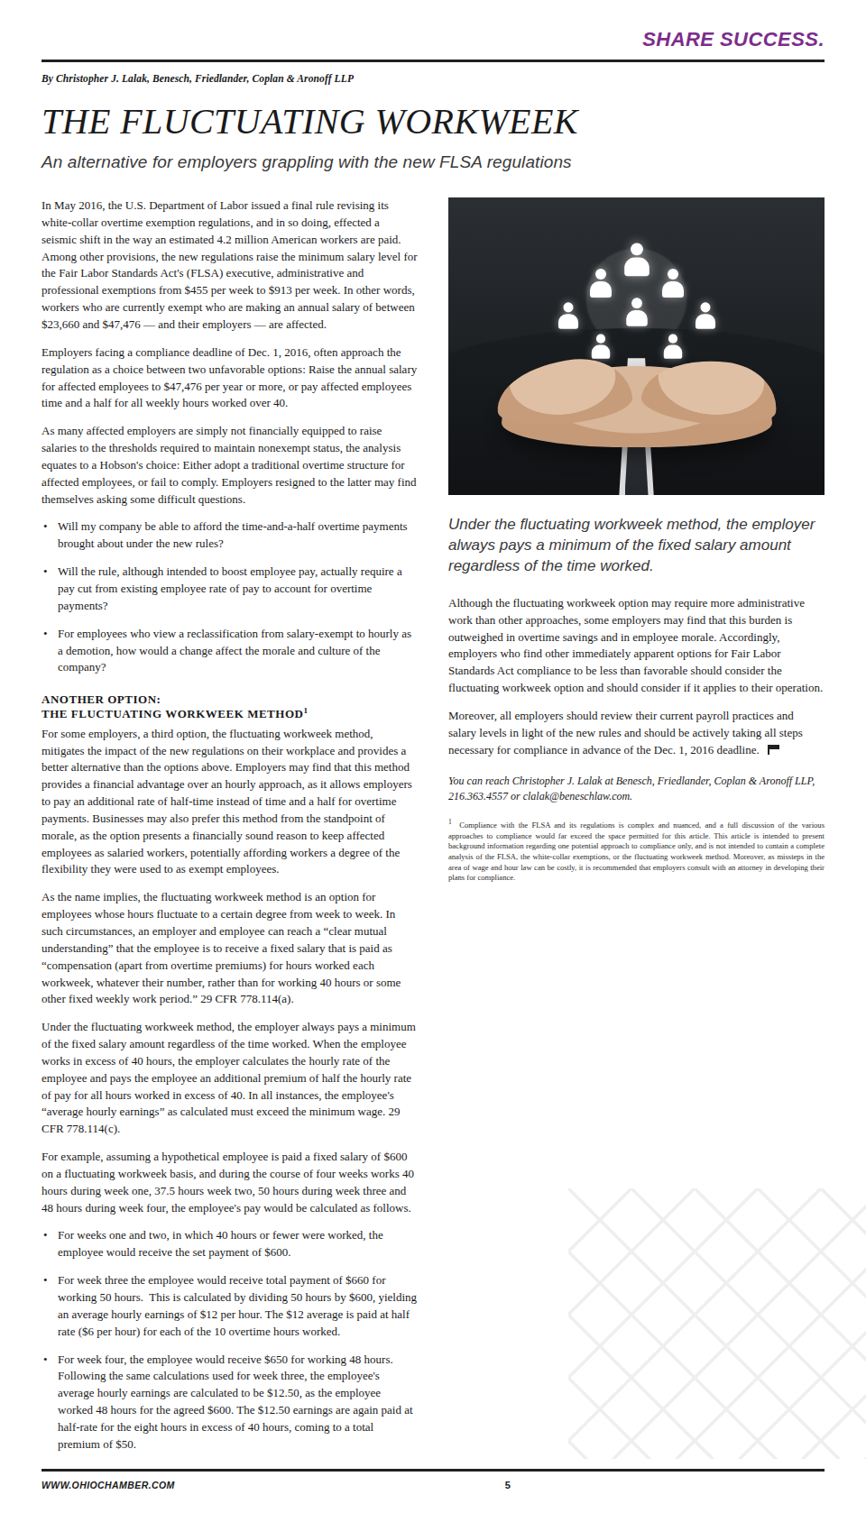SHARE SUCCESS.
By Christopher J. Lalak, Benesch, Friedlander, Coplan & Aronoff LLP
THE FLUCTUATING WORKWEEK
An alternative for employers grappling with the new FLSA regulations
In May 2016, the U.S. Department of Labor issued a final rule revising its white-collar overtime exemption regulations, and in so doing, effected a seismic shift in the way an estimated 4.2 million American workers are paid. Among other provisions, the new regulations raise the minimum salary level for the Fair Labor Standards Act's (FLSA) executive, administrative and professional exemptions from $455 per week to $913 per week. In other words, workers who are currently exempt who are making an annual salary of between $23,660 and $47,476 — and their employers — are affected.
Employers facing a compliance deadline of Dec. 1, 2016, often approach the regulation as a choice between two unfavorable options: Raise the annual salary for affected employees to $47,476 per year or more, or pay affected employees time and a half for all weekly hours worked over 40.
As many affected employers are simply not financially equipped to raise salaries to the thresholds required to maintain nonexempt status, the analysis equates to a Hobson's choice: Either adopt a traditional overtime structure for affected employees, or fail to comply. Employers resigned to the latter may find themselves asking some difficult questions.
Will my company be able to afford the time-and-a-half overtime payments brought about under the new rules?
Will the rule, although intended to boost employee pay, actually require a pay cut from existing employee rate of pay to account for overtime payments?
For employees who view a reclassification from salary-exempt to hourly as a demotion, how would a change affect the morale and culture of the company?
ANOTHER OPTION: THE FLUCTUATING WORKWEEK METHOD1
For some employers, a third option, the fluctuating workweek method, mitigates the impact of the new regulations on their workplace and provides a better alternative than the options above. Employers may find that this method provides a financial advantage over an hourly approach, as it allows employers to pay an additional rate of half-time instead of time and a half for overtime payments. Businesses may also prefer this method from the standpoint of morale, as the option presents a financially sound reason to keep affected employees as salaried workers, potentially affording workers a degree of the flexibility they were used to as exempt employees.
As the name implies, the fluctuating workweek method is an option for employees whose hours fluctuate to a certain degree from week to week. In such circumstances, an employer and employee can reach a “clear mutual understanding” that the employee is to receive a fixed salary that is paid as “compensation (apart from overtime premiums) for hours worked each workweek, whatever their number, rather than for working 40 hours or some other fixed weekly work period.” 29 CFR 778.114(a).
Under the fluctuating workweek method, the employer always pays a minimum of the fixed salary amount regardless of the time worked. When the employee works in excess of 40 hours, the employer calculates the hourly rate of the employee and pays the employee an additional premium of half the hourly rate of pay for all hours worked in excess of 40. In all instances, the employee's “average hourly earnings” as calculated must exceed the minimum wage. 29 CFR 778.114(c).
For example, assuming a hypothetical employee is paid a fixed salary of $600 on a fluctuating workweek basis, and during the course of four weeks works 40 hours during week one, 37.5 hours week two, 50 hours during week three and 48 hours during week four, the employee's pay would be calculated as follows.
For weeks one and two, in which 40 hours or fewer were worked, the employee would receive the set payment of $600.
For week three the employee would receive total payment of $660 for working 50 hours. This is calculated by dividing 50 hours by $600, yielding an average hourly earnings of $12 per hour. The $12 average is paid at half rate ($6 per hour) for each of the 10 overtime hours worked.
For week four, the employee would receive $650 for working 48 hours. Following the same calculations used for week three, the employee's average hourly earnings are calculated to be $12.50, as the employee worked 48 hours for the agreed $600. The $12.50 earnings are again paid at half-rate for the eight hours in excess of 40 hours, coming to a total premium of $50.
Under the fluctuating workweek method, the employer always pays a minimum of the fixed salary amount regardless of the time worked.
Although the fluctuating workweek option may require more administrative work than other approaches, some employers may find that this burden is outweighed in overtime savings and in employee morale. Accordingly, employers who find other immediately apparent options for Fair Labor Standards Act compliance to be less than favorable should consider the fluctuating workweek option and should consider if it applies to their operation.
Moreover, all employers should review their current payroll practices and salary levels in light of the new rules and should be actively taking all steps necessary for compliance in advance of the Dec. 1, 2016 deadline.
You can reach Christopher J. Lalak at Benesch, Friedlander, Coplan & Aronoff LLP, 216.363.4557 or clalak@beneschlaw.com.
1 Compliance with the FLSA and its regulations is complex and nuanced, and a full discussion of the various approaches to compliance would far exceed the space permitted for this article. This article is intended to present background information regarding one potential approach to compliance only, and is not intended to contain a complete analysis of the FLSA, the white-collar exemptions, or the fluctuating workweek method. Moreover, as missteps in the area of wage and hour law can be costly, it is recommended that employers consult with an attorney in developing their plans for compliance.
WWW.OHIOCHAMBER.COM 5